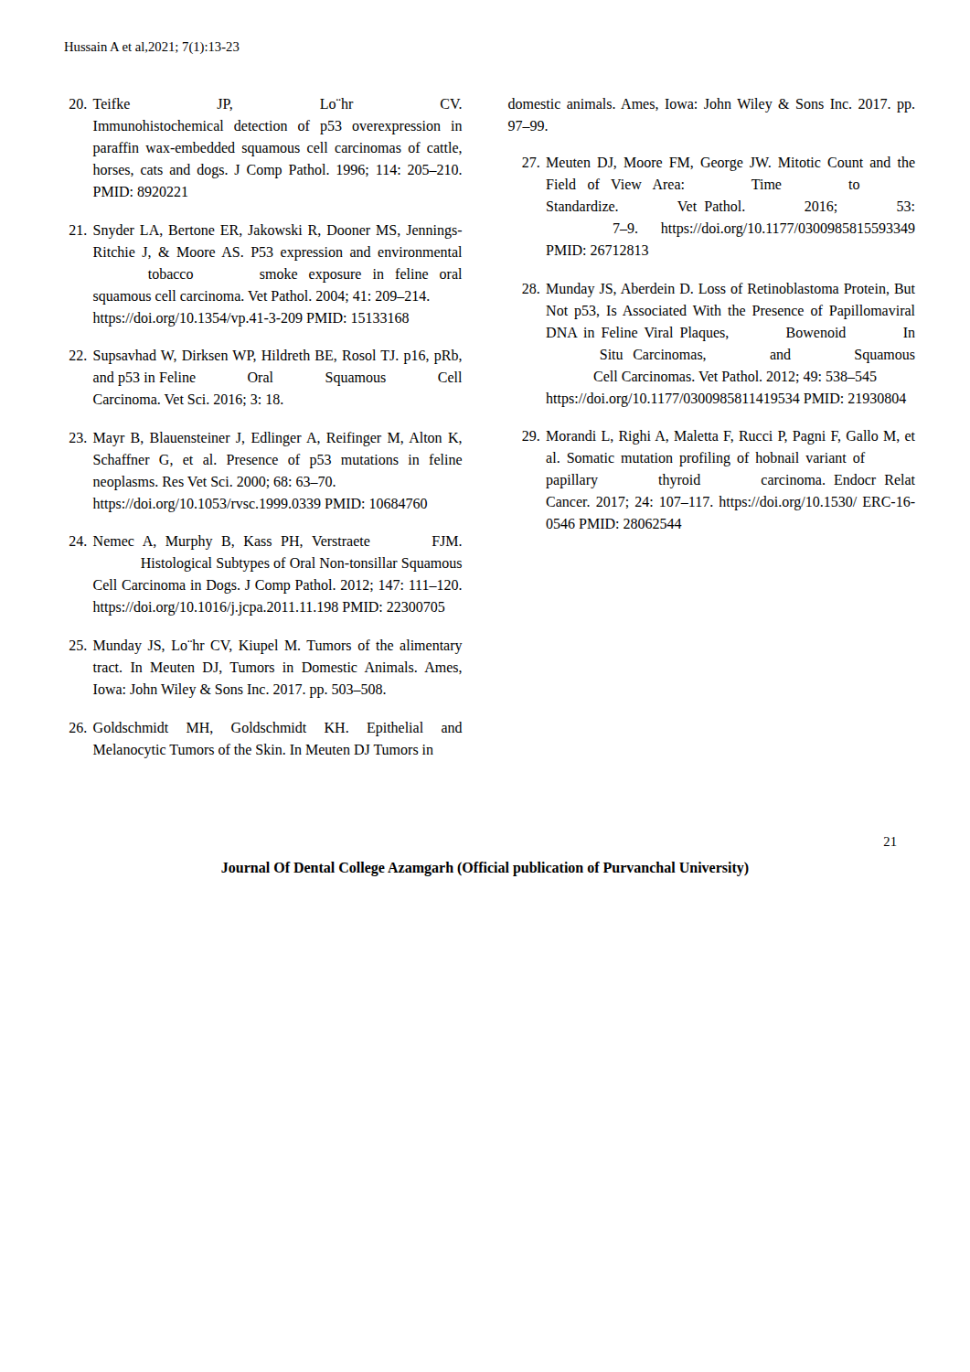Hussain A et al,2021; 7(1):13-23
Teifke JP, Lo¨hr CV. Immunohistochemical detection of p53 overexpression in paraffin wax-embedded squamous cell carcinomas of cattle, horses, cats and dogs. J Comp Pathol. 1996; 114: 205–210. PMID: 8920221
Snyder LA, Bertone ER, Jakowski R, Dooner MS, Jennings-Ritchie J, & Moore AS. P53 expression and environmental tobacco smoke exposure in feline oral squamous cell carcinoma. Vet Pathol. 2004; 41: 209–214.
https://doi.org/10.1354/vp.41-3-209 PMID: 15133168
Supsavhad W, Dirksen WP, Hildreth BE, Rosol TJ. p16, pRb, and p53 in Feline Oral Squamous Cell Carcinoma. Vet Sci. 2016; 3: 18.
Mayr B, Blauensteiner J, Edlinger A, Reifinger M, Alton K, Schaffner G, et al. Presence of p53 mutations in feline neoplasms. Res Vet Sci. 2000; 68: 63–70.
https://doi.org/10.1053/rvsc.1999.0339 PMID: 10684760
Nemec A, Murphy B, Kass PH, Verstraete FJM. Histological Subtypes of Oral Non-tonsillar Squamous Cell Carcinoma in Dogs. J Comp Pathol. 2012; 147: 111–120. https://doi.org/10.1016/j.jcpa.2011.11.198 PMID: 22300705
Munday JS, Lo¨hr CV, Kiupel M. Tumors of the alimentary tract. In Meuten DJ, Tumors in Domestic Animals. Ames, Iowa: John Wiley & Sons Inc. 2017. pp. 503–508.
Goldschmidt MH, Goldschmidt KH. Epithelial and Melanocytic Tumors of the Skin. In Meuten DJ Tumors in
domestic animals. Ames, Iowa: John Wiley & Sons Inc. 2017. pp. 97–99.
Meuten DJ, Moore FM, George JW. Mitotic Count and the Field of View Area: Time to Standardize. Vet Pathol. 2016; 53: 7–9. https://doi.org/10.1177/0300985815593349 PMID: 26712813
Munday JS, Aberdein D. Loss of Retinoblastoma Protein, But Not p53, Is Associated With the Presence of Papillomaviral DNA in Feline Viral Plaques, Bowenoid In Situ Carcinomas, and Squamous Cell Carcinomas. Vet Pathol. 2012; 49: 538–545
https://doi.org/10.1177/0300985811419534 PMID: 21930804
Morandi L, Righi A, Maletta F, Rucci P, Pagni F, Gallo M, et al. Somatic mutation profiling of hobnail variant of papillary thyroid carcinoma. Endocr Relat Cancer. 2017; 24: 107–117. https://doi.org/10.1530/ ERC-16-0546 PMID: 28062544
21
Journal Of Dental College Azamgarh (Official publication of Purvanchal University)